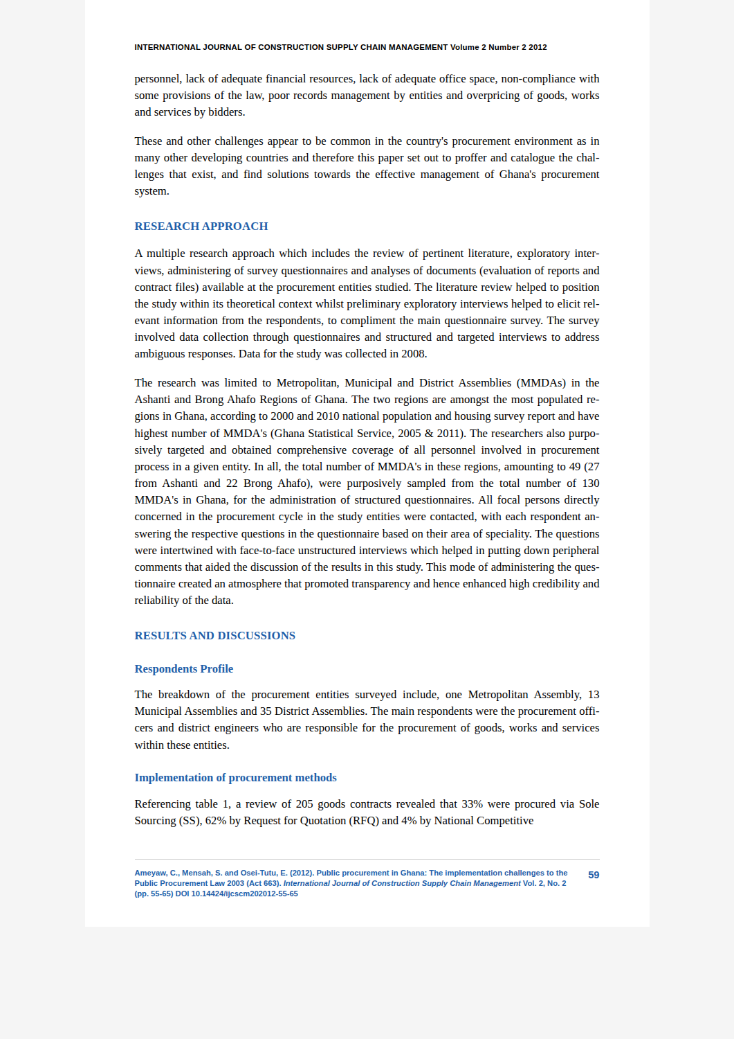INTERNATIONAL JOURNAL OF CONSTRUCTION SUPPLY CHAIN MANAGEMENT Volume 2 Number 2 2012
personnel, lack of adequate financial resources, lack of adequate office space, non-compliance with some provisions of the law, poor records management by entities and overpricing of goods, works and services by bidders.
These and other challenges appear to be common in the country's procurement environment as in many other developing countries and therefore this paper set out to proffer and catalogue the challenges that exist, and find solutions towards the effective management of Ghana's procurement system.
RESEARCH APPROACH
A multiple research approach which includes the review of pertinent literature, exploratory interviews, administering of survey questionnaires and analyses of documents (evaluation of reports and contract files) available at the procurement entities studied. The literature review helped to position the study within its theoretical context whilst preliminary exploratory interviews helped to elicit relevant information from the respondents, to compliment the main questionnaire survey. The survey involved data collection through questionnaires and structured and targeted interviews to address ambiguous responses. Data for the study was collected in 2008.
The research was limited to Metropolitan, Municipal and District Assemblies (MMDAs) in the Ashanti and Brong Ahafo Regions of Ghana. The two regions are amongst the most populated regions in Ghana, according to 2000 and 2010 national population and housing survey report and have highest number of MMDA's (Ghana Statistical Service, 2005 & 2011). The researchers also purposively targeted and obtained comprehensive coverage of all personnel involved in procurement process in a given entity. In all, the total number of MMDA's in these regions, amounting to 49 (27 from Ashanti and 22 Brong Ahafo), were purposively sampled from the total number of 130 MMDA's in Ghana, for the administration of structured questionnaires. All focal persons directly concerned in the procurement cycle in the study entities were contacted, with each respondent answering the respective questions in the questionnaire based on their area of speciality. The questions were intertwined with face-to-face unstructured interviews which helped in putting down peripheral comments that aided the discussion of the results in this study. This mode of administering the questionnaire created an atmosphere that promoted transparency and hence enhanced high credibility and reliability of the data.
RESULTS AND DISCUSSIONS
Respondents Profile
The breakdown of the procurement entities surveyed include, one Metropolitan Assembly, 13 Municipal Assemblies and 35 District Assemblies. The main respondents were the procurement officers and district engineers who are responsible for the procurement of goods, works and services within these entities.
Implementation of procurement methods
Referencing table 1, a review of 205 goods contracts revealed that 33% were procured via Sole Sourcing (SS), 62% by Request for Quotation (RFQ) and 4% by National Competitive
Ameyaw, C., Mensah, S. and Osei-Tutu, E. (2012). Public procurement in Ghana: The implementation challenges to the Public Procurement Law 2003 (Act 663). International Journal of Construction Supply Chain Management Vol. 2, No. 2 (pp. 55-65) DOI 10.14424/ijcscm202012-55-65
59